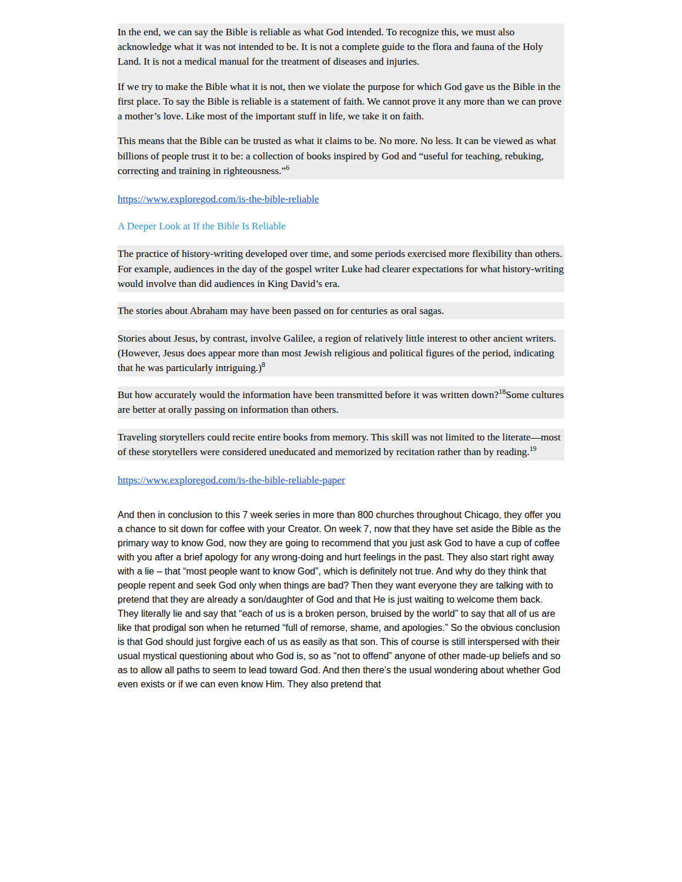In the end, we can say the Bible is reliable as what God intended. To recognize this, we must also acknowledge what it was not intended to be. It is not a complete guide to the flora and fauna of the Holy Land. It is not a medical manual for the treatment of diseases and injuries.
If we try to make the Bible what it is not, then we violate the purpose for which God gave us the Bible in the first place. To say the Bible is reliable is a statement of faith. We cannot prove it any more than we can prove a mother’s love. Like most of the important stuff in life, we take it on faith.
This means that the Bible can be trusted as what it claims to be. No more. No less. It can be viewed as what billions of people trust it to be: a collection of books inspired by God and “useful for teaching, rebuking, correcting and training in righteousness.”6
https://www.exploregod.com/is-the-bible-reliable
A Deeper Look at If the Bible Is Reliable
The practice of history-writing developed over time, and some periods exercised more flexibility than others. For example, audiences in the day of the gospel writer Luke had clearer expectations for what history-writing would involve than did audiences in King David’s era.
The stories about Abraham may have been passed on for centuries as oral sagas.
Stories about Jesus, by contrast, involve Galilee, a region of relatively little interest to other ancient writers. (However, Jesus does appear more than most Jewish religious and political figures of the period, indicating that he was particularly intriguing.)8
But how accurately would the information have been transmitted before it was written down?18Some cultures are better at orally passing on information than others.
Traveling storytellers could recite entire books from memory. This skill was not limited to the literate—most of these storytellers were considered uneducated and memorized by recitation rather than by reading.19
https://www.exploregod.com/is-the-bible-reliable-paper
And then in conclusion to this 7 week series in more than 800 churches throughout Chicago, they offer you a chance to sit down for coffee with your Creator. On week 7, now that they have set aside the Bible as the primary way to know God, now they are going to recommend that you just ask God to have a cup of coffee with you after a brief apology for any wrong-doing and hurt feelings in the past. They also start right away with a lie – that “most people want to know God”, which is definitely not true. And why do they think that people repent and seek God only when things are bad? Then they want everyone they are talking with to pretend that they are already a son/daughter of God and that He is just waiting to welcome them back. They literally lie and say that “each of us is a broken person, bruised by the world” to say that all of us are like that prodigal son when he returned “full of remorse, shame, and apologies.” So the obvious conclusion is that God should just forgive each of us as easily as that son. This of course is still interspersed with their usual mystical questioning about who God is, so as “not to offend” anyone of other made-up beliefs and so as to allow all paths to seem to lead toward God. And then there’s the usual wondering about whether God even exists or if we can even know Him. They also pretend that